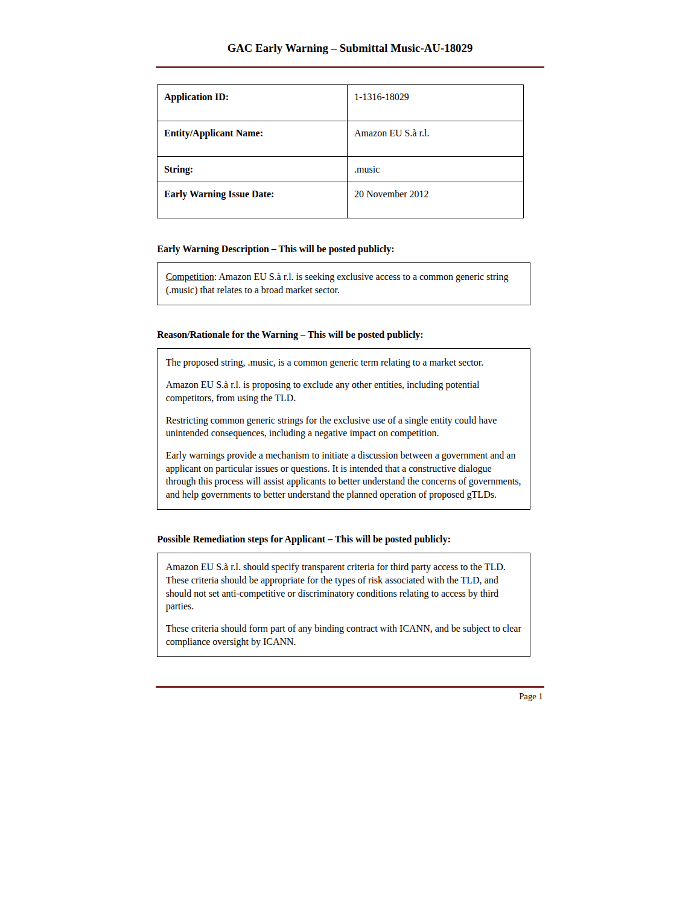GAC Early Warning – Submittal Music-AU-18029
| Application ID: | 1-1316-18029 |
| Entity/Applicant Name: | Amazon EU S.à r.l. |
| String: | .music |
| Early Warning Issue Date: | 20 November 2012 |
Early Warning Description – This will be posted publicly:
Competition: Amazon EU S.à r.l. is seeking exclusive access to a common generic string (.music) that relates to a broad market sector.
Reason/Rationale for the Warning – This will be posted publicly:
The proposed string, .music, is a common generic term relating to a market sector.
Amazon EU S.à r.l. is proposing to exclude any other entities, including potential competitors, from using the TLD.
Restricting common generic strings for the exclusive use of a single entity could have unintended consequences, including a negative impact on competition.
Early warnings provide a mechanism to initiate a discussion between a government and an applicant on particular issues or questions. It is intended that a constructive dialogue through this process will assist applicants to better understand the concerns of governments, and help governments to better understand the planned operation of proposed gTLDs.
Possible Remediation steps for Applicant – This will be posted publicly:
Amazon EU S.à r.l. should specify transparent criteria for third party access to the TLD. These criteria should be appropriate for the types of risk associated with the TLD, and should not set anti-competitive or discriminatory conditions relating to access by third parties.
These criteria should form part of any binding contract with ICANN, and be subject to clear compliance oversight by ICANN.
Page 1